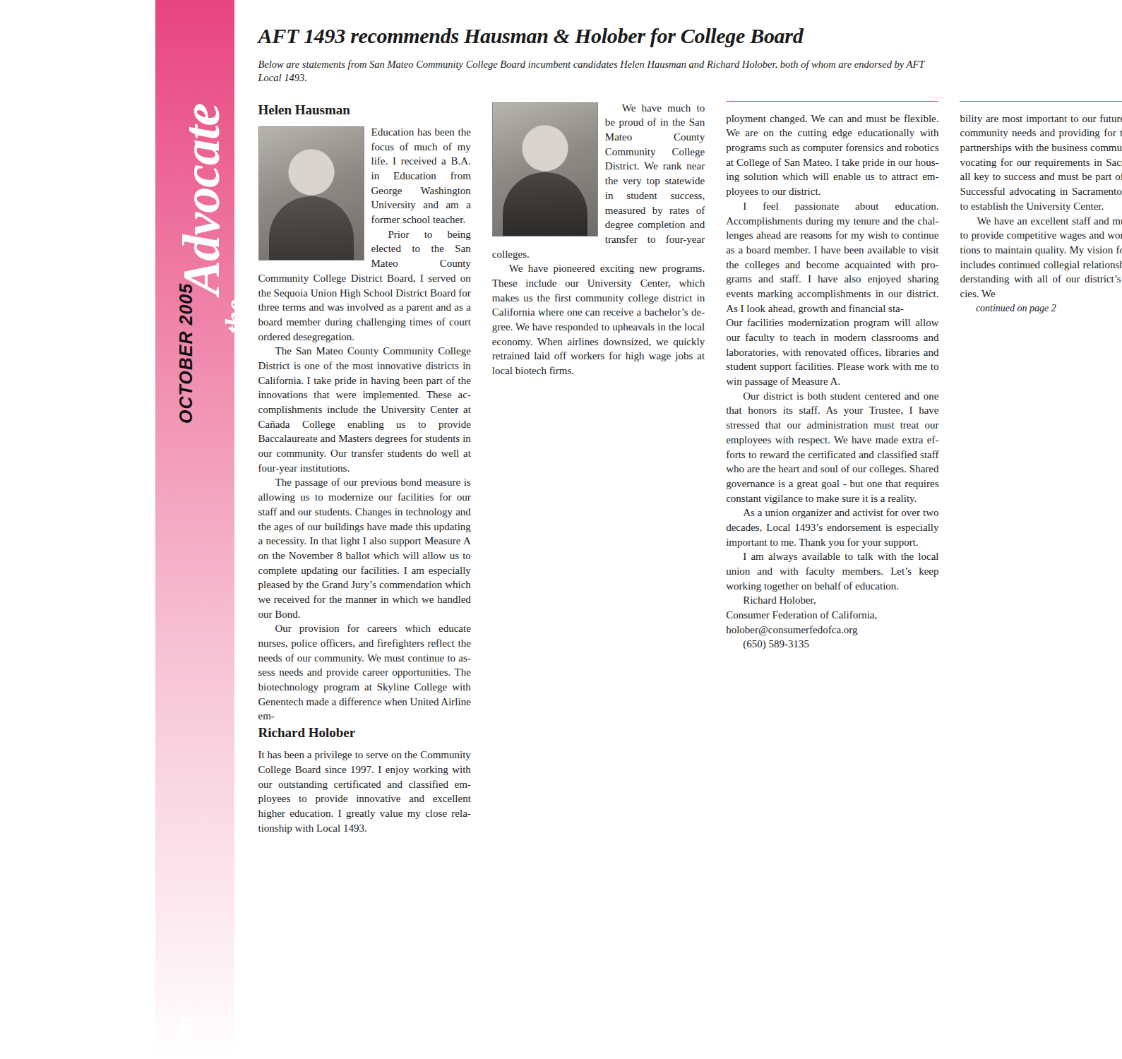Advocate the
OCTOBER 2005
6
AFT 1493 recommends Hausman & Holober for College Board
Below are statements from San Mateo Community College Board incumbent candidates Helen Hausman and Richard Holober, both of whom are endorsed by AFT Local 1493.
Helen Hausman
Education has been the focus of much of my life. I received a B.A. in Education from George Washington University and am a former school teacher.
Prior to being elected to the San Mateo County Community College District Board, I served on the Sequoia Union High School District Board for three terms and was involved as a parent and as a board member during challenging times of court ordered desegregation.
The San Mateo County Community College District is one of the most innovative districts in California. I take pride in having been part of the innovations that were implemented. These accomplishments include the University Center at Cañada College enabling us to provide Baccalaureate and Masters degrees for students in our community. Our transfer students do well at four-year institutions.
The passage of our previous bond measure is allowing us to modernize our facilities for our staff and our students. Changes in technology and the ages of our buildings have made this updating a necessity. In that light I also support Measure A on the November 8 ballot which will allow us to complete updating our facilities. I am especially pleased by the Grand Jury’s commendation which we received for the manner in which we handled our Bond.
Our provision for careers which educate nurses, police officers, and firefighters reflect the needs of our community. We must continue to assess needs and provide career opportunities. The biotechnology program at Skyline College with Genentech made a difference when United Airline em-
Richard Holober
It has been a privilege to serve on the Community College Board since 1997. I enjoy working with our outstanding certificated and classified employees to provide innovative and excellent higher education. I greatly value my close relationship with Local 1493.
We have much to be proud of in the San Mateo County Community College District. We rank near the very top statewide in student success, measured by rates of degree completion and transfer to four-year colleges.
We have pioneered exciting new programs. These include our University Center, which makes us the first community college district in California where one can receive a bachelor’s degree. We have responded to upheavals in the local economy. When airlines downsized, we quickly retrained laid off workers for high wage jobs at local biotech firms.
ployment changed. We can and must be flexible. We are on the cutting edge educationally with programs such as computer forensics and robotics at College of San Mateo. I take pride in our housing solution which will enable us to attract employees to our district.
I feel passionate about education. Accomplishments during my tenure and the challenges ahead are reasons for my wish to continue as a board member. I have been available to visit the colleges and become acquainted with programs and staff. I have also enjoyed sharing events marking accomplishments in our district. As I look ahead, growth and financial sta-
Our facilities modernization program will allow our faculty to teach in modern classrooms and laboratories, with renovated offices, libraries and student support facilities. Please work with me to win passage of Measure A.
Our district is both student centered and one that honors its staff. As your Trustee, I have stressed that our administration must treat our employees with respect. We have made extra efforts to reward the certificated and classified staff who are the heart and soul of our colleges. Shared governance is a great goal - but one that requires constant vigilance to make sure it is a reality.
As a union organizer and activist for over two decades, Local 1493’s endorsement is especially important to me. Thank you for your support.
I am always available to talk with the local union and with faculty members. Let’s keep working together on behalf of education.
Richard Holober,
Consumer Federation of California,
holober@consumerfedofca.org
(650) 589-3135
bility are most important to our future. Assessing community needs and providing for those needs, partnerships with the business community and advocating for our requirements in Sacramento are all key to success and must be part of our future. Successful advocating in Sacramento allowed us to establish the University Center.
We have an excellent staff and must continue to provide competitive wages and working conditions to maintain quality. My vision for the future includes continued collegial relationships and understanding with all of our district’s constituencies. We
continued on page 2